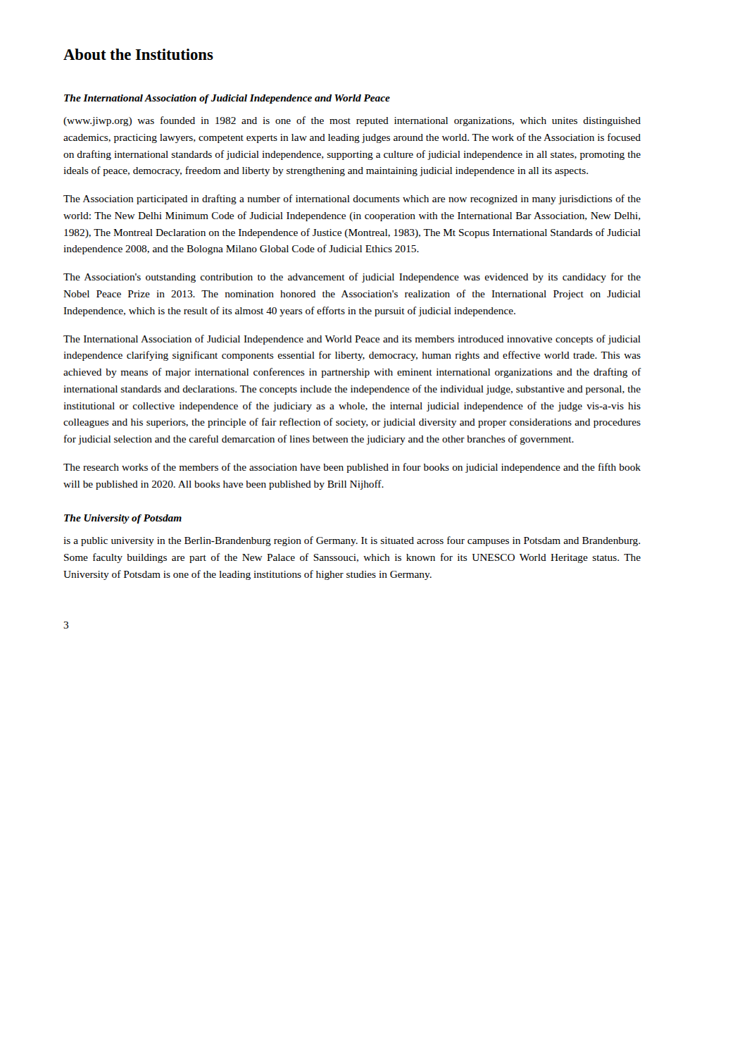About the Institutions
The International Association of Judicial Independence and World Peace
(www.jiwp.org) was founded in 1982 and is one of the most reputed international organizations, which unites distinguished academics, practicing lawyers, competent experts in law and leading judges around the world. The work of the Association is focused on drafting international standards of judicial independence, supporting a culture of judicial independence in all states, promoting the ideals of peace, democracy, freedom and liberty by strengthening and maintaining judicial independence in all its aspects.
The Association participated in drafting a number of international documents which are now recognized in many jurisdictions of the world: The New Delhi Minimum Code of Judicial Independence (in cooperation with the International Bar Association, New Delhi, 1982), The Montreal Declaration on the Independence of Justice (Montreal, 1983), The Mt Scopus International Standards of Judicial independence 2008, and the Bologna Milano Global Code of Judicial Ethics 2015.
The Association's outstanding contribution to the advancement of judicial Independence was evidenced by its candidacy for the Nobel Peace Prize in 2013. The nomination honored the Association's realization of the International Project on Judicial Independence, which is the result of its almost 40 years of efforts in the pursuit of judicial independence.
The International Association of Judicial Independence and World Peace and its members introduced innovative concepts of judicial independence clarifying significant components essential for liberty, democracy, human rights and effective world trade. This was achieved by means of major international conferences in partnership with eminent international organizations and the drafting of international standards and declarations. The concepts include the independence of the individual judge, substantive and personal, the institutional or collective independence of the judiciary as a whole, the internal judicial independence of the judge vis-a-vis his colleagues and his superiors, the principle of fair reflection of society, or judicial diversity and proper considerations and procedures for judicial selection and the careful demarcation of lines between the judiciary and the other branches of government.
The research works of the members of the association have been published in four books on judicial independence and the fifth book will be published in 2020. All books have been published by Brill Nijhoff.
The University of Potsdam
is a public university in the Berlin-Brandenburg region of Germany. It is situated across four campuses in Potsdam and Brandenburg. Some faculty buildings are part of the New Palace of Sanssouci, which is known for its UNESCO World Heritage status. The University of Potsdam is one of the leading institutions of higher studies in Germany.
3